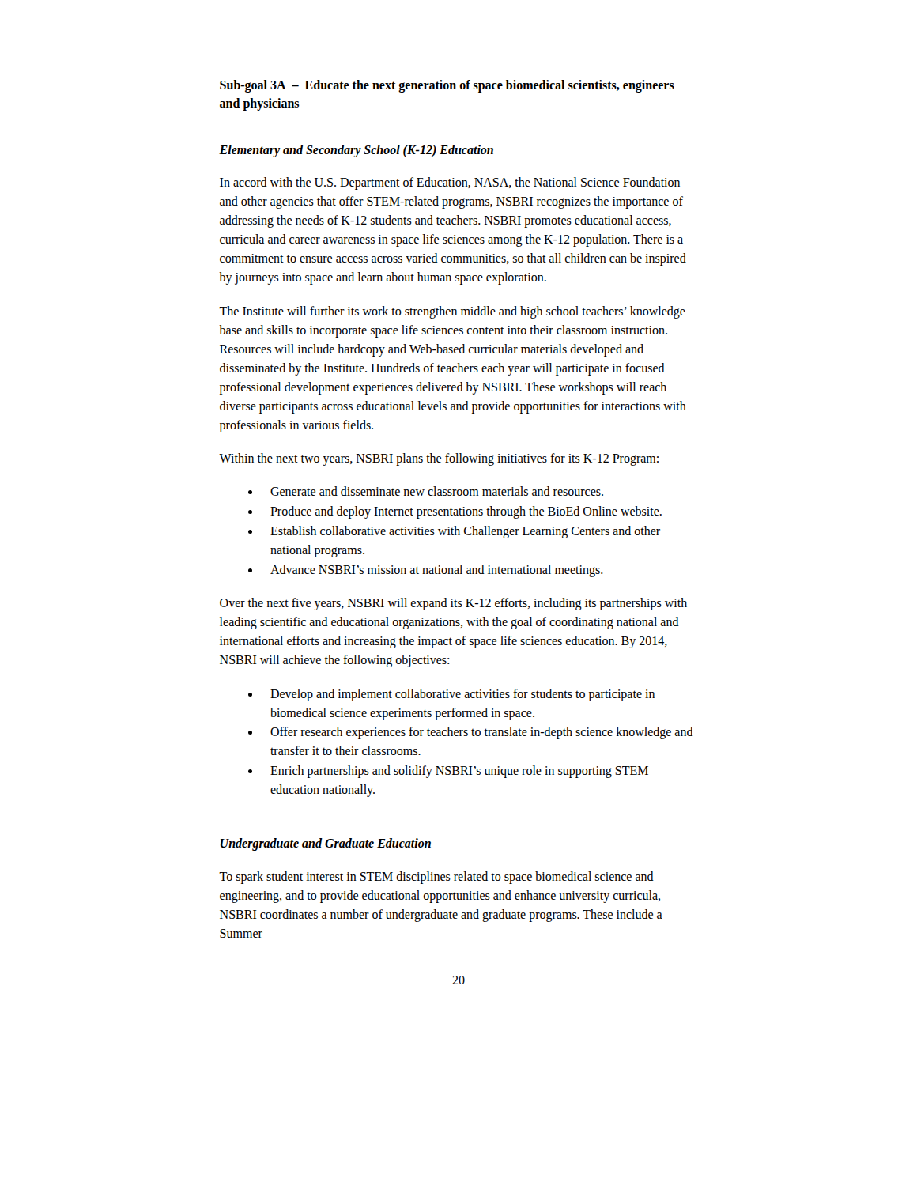Sub-goal 3A – Educate the next generation of space biomedical scientists, engineers and physicians
Elementary and Secondary School (K-12) Education
In accord with the U.S. Department of Education, NASA, the National Science Foundation and other agencies that offer STEM-related programs, NSBRI recognizes the importance of addressing the needs of K-12 students and teachers. NSBRI promotes educational access, curricula and career awareness in space life sciences among the K-12 population. There is a commitment to ensure access across varied communities, so that all children can be inspired by journeys into space and learn about human space exploration.
The Institute will further its work to strengthen middle and high school teachers’ knowledge base and skills to incorporate space life sciences content into their classroom instruction. Resources will include hardcopy and Web-based curricular materials developed and disseminated by the Institute. Hundreds of teachers each year will participate in focused professional development experiences delivered by NSBRI. These workshops will reach diverse participants across educational levels and provide opportunities for interactions with professionals in various fields.
Within the next two years, NSBRI plans the following initiatives for its K-12 Program:
Generate and disseminate new classroom materials and resources.
Produce and deploy Internet presentations through the BioEd Online website.
Establish collaborative activities with Challenger Learning Centers and other national programs.
Advance NSBRI’s mission at national and international meetings.
Over the next five years, NSBRI will expand its K-12 efforts, including its partnerships with leading scientific and educational organizations, with the goal of coordinating national and international efforts and increasing the impact of space life sciences education. By 2014, NSBRI will achieve the following objectives:
Develop and implement collaborative activities for students to participate in biomedical science experiments performed in space.
Offer research experiences for teachers to translate in-depth science knowledge and transfer it to their classrooms.
Enrich partnerships and solidify NSBRI’s unique role in supporting STEM education nationally.
Undergraduate and Graduate Education
To spark student interest in STEM disciplines related to space biomedical science and engineering, and to provide educational opportunities and enhance university curricula, NSBRI coordinates a number of undergraduate and graduate programs. These include a Summer
20